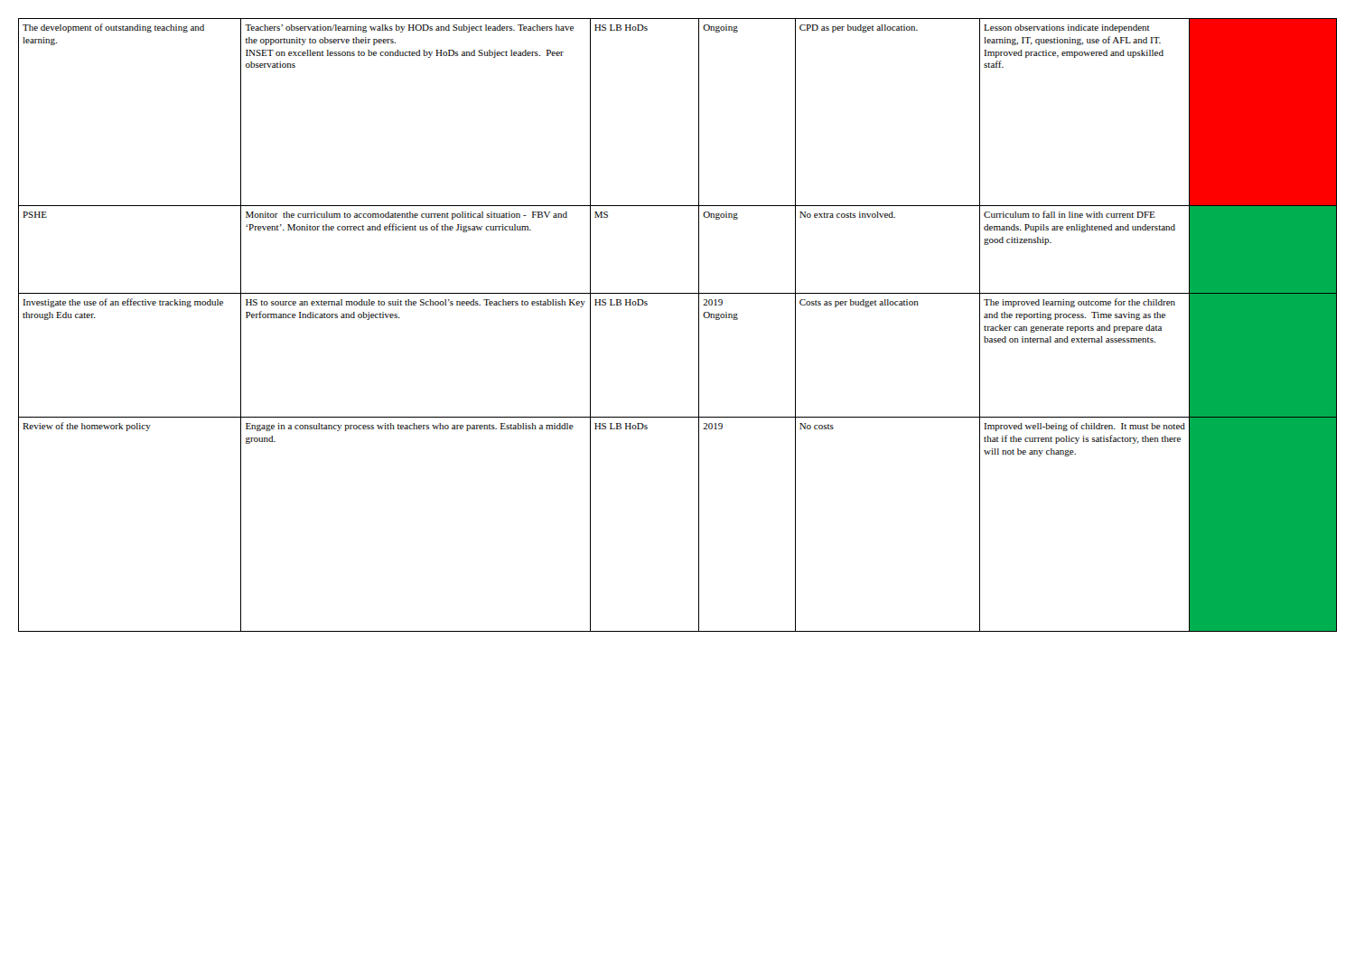| The development of outstanding teaching and learning. | Teachers’ observation/learning walks by HODs and Subject leaders. Teachers have the opportunity to observe their peers. INSET on excellent lessons to be conducted by HoDs and Subject leaders. Peer observations | HS LB HoDs | Ongoing | CPD as per budget allocation. | Lesson observations indicate independent learning, IT, questioning, use of AFL and IT. Improved practice, empowered and upskilled staff. | |
| PSHE | Monitor the curriculum to accomodatenthe current political situation - FBV and ‘Prevent’. Monitor the correct and efficient us of the Jigsaw curriculum. | MS | Ongoing | No extra costs involved. | Curriculum to fall in line with current DFE demands. Pupils are enlightened and understand good citizenship. | |
| Investigate the use of an effective tracking module through Edu cater. | HS to source an external module to suit the School’s needs. Teachers to establish Key Performance Indicators and objectives. | HS LB HoDs | 2019 Ongoing | Costs as per budget allocation | The improved learning outcome for the children and the reporting process. Time saving as the tracker can generate reports and prepare data based on internal and external assessments. | |
| Review of the homework policy | Engage in a consultancy process with teachers who are parents. Establish a middle ground. | HS LB HoDs | 2019 | No costs | Improved well-being of children. It must be noted that if the current policy is satisfactory, then there will not be any change. | |